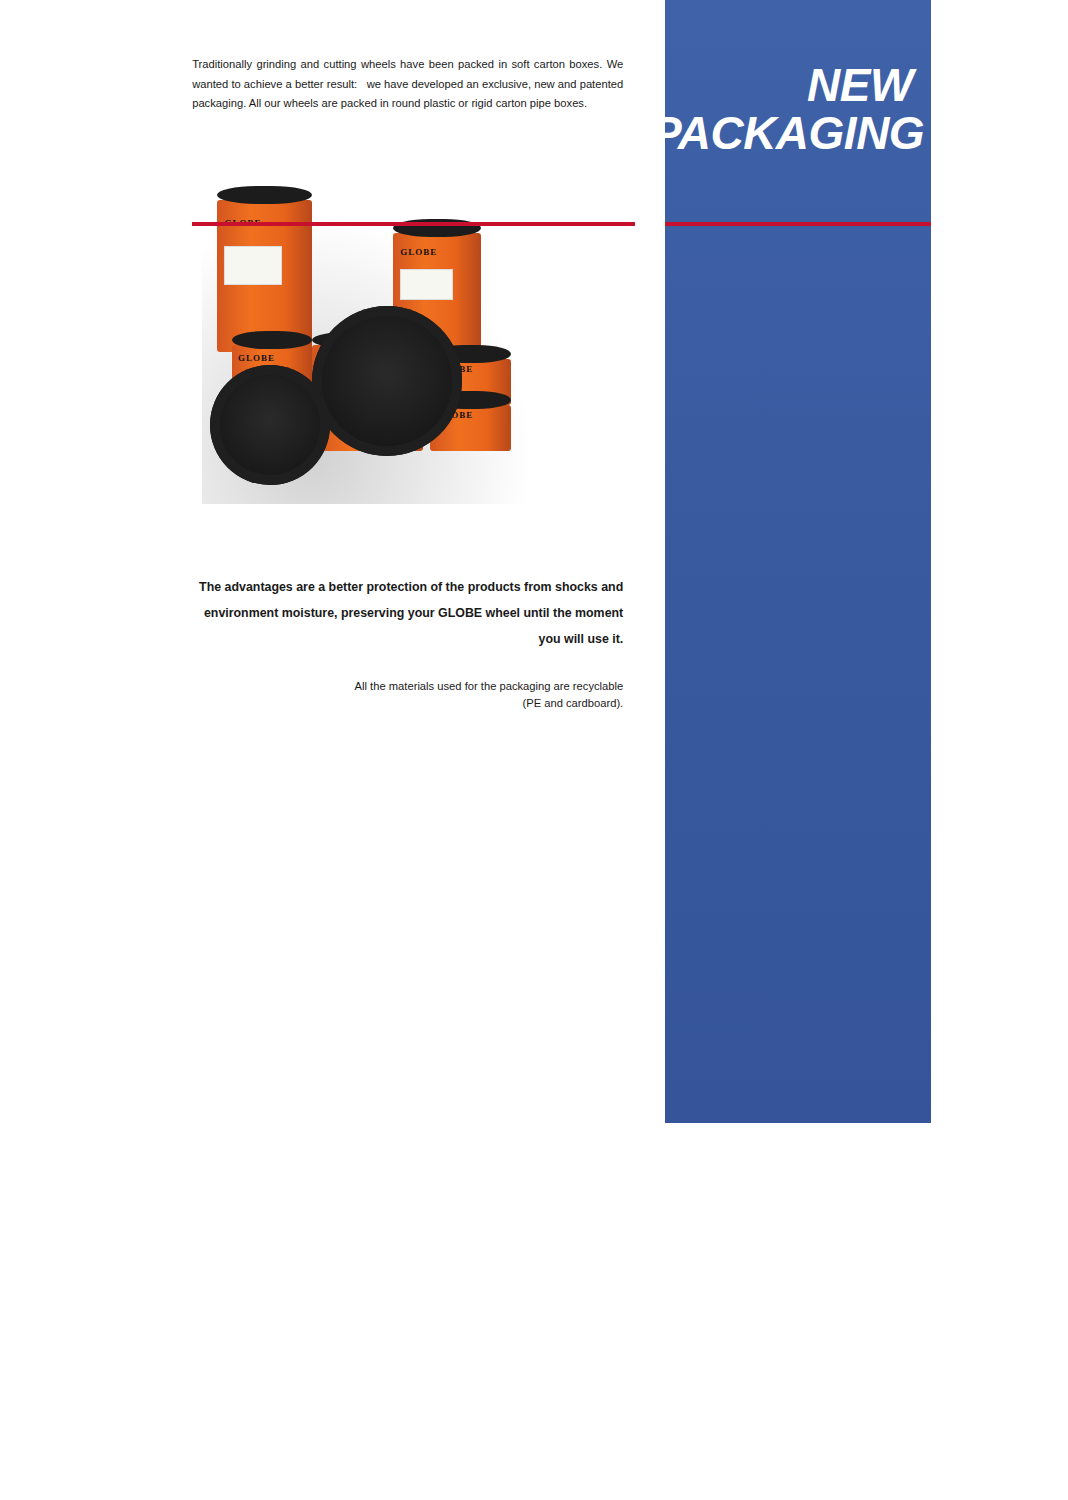NEW
PACKAGING
Traditionally grinding and cutting wheels have been packed in soft carton boxes. We wanted to achieve a better result: we have developed an exclusive, new and patented packaging. All our wheels are packed in round plastic or rigid carton pipe boxes.
GLOBE
GLOBE
GLOBE
GLOBE
GLOBE
GLOBE
The advantages are a better protection of the products from shocks and environment moisture, preserving your GLOBE wheel until the moment you will use it.
All the materials used for the packaging are recyclable
(PE and cardboard).